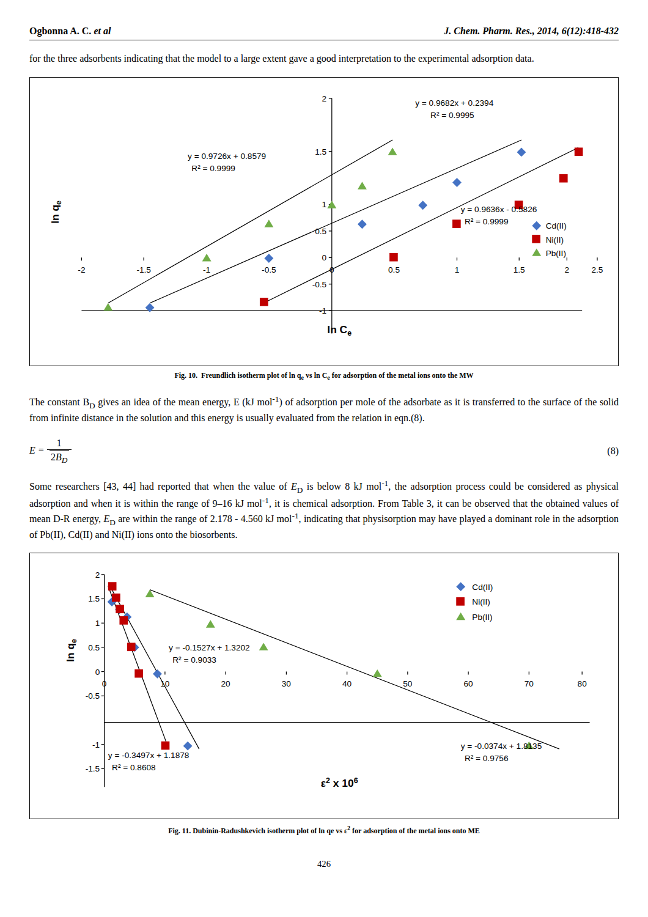Ogbonna A. C. et al
J. Chem. Pharm. Res., 2014, 6(12):418-432
for the three adsorbents indicating that the model to a large extent gave a good interpretation to the experimental adsorption data.
2 1.5 1 0.5 0 -0.5 -1 -2 -1.5 -1 -0.5 0 0.5 1 1.5 2 2.5 ln qe ln Ce y = 0.9682x + 0.2394 R² = 0.9995 y = 0.9726x + 0.8579 R² = 0.9999 y = 0.9636x - 0.5826 R² = 0.9999 Cd(II) Ni(II) Pb(II)
Fig. 10. Freundlich isotherm plot of ln qe vs ln Ce for adsorption of the metal ions onto the MW
The constant BD gives an idea of the mean energy, E (kJ mol-1) of adsorption per mole of the adsorbate as it is transferred to the surface of the solid from infinite distance in the solution and this energy is usually evaluated from the relation in eqn.(8).
E = 1 2BD (8)
Some researchers [43, 44] had reported that when the value of ED is below 8 kJ mol-1, the adsorption process could be considered as physical adsorption and when it is within the range of 9–16 kJ mol-1, it is chemical adsorption. From Table 3, it can be observed that the obtained values of mean D-R energy, ED are within the range of 2.178 - 4.560 kJ mol-1, indicating that physisorption may have played a dominant role in the adsorption of Pb(II), Cd(II) and Ni(II) ions onto the biosorbents.
2 1.5 1 0.5 0 -0.5 -1 -1.5 0 10 20 30 40 50 60 70 80 ln qe ε2 x 106 y = -0.1527x + 1.3202 R² = 0.9033 y = -0.0374x + 1.8135 R² = 0.9756 y = -0.3497x + 1.1878 R² = 0.8608 Cd(II) Ni(II) Pb(II)
Fig. 11. Dubinin-Radushkevich isotherm plot of ln qe vs ε2 for adsorption of the metal ions onto ME
426